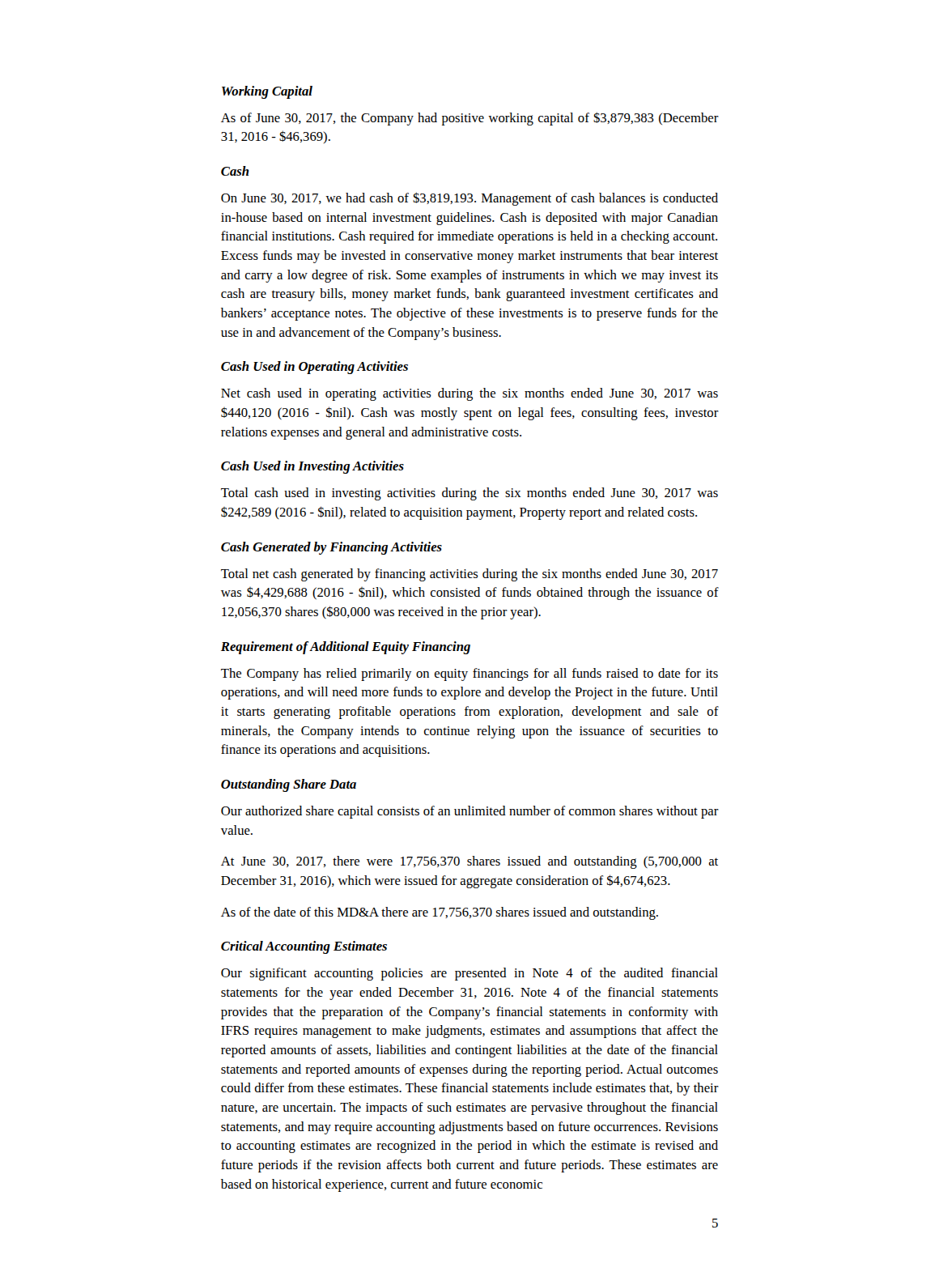Working Capital
As of June 30, 2017, the Company had positive working capital of $3,879,383 (December 31, 2016 - $46,369).
Cash
On June 30, 2017, we had cash of $3,819,193. Management of cash balances is conducted in-house based on internal investment guidelines. Cash is deposited with major Canadian financial institutions. Cash required for immediate operations is held in a checking account. Excess funds may be invested in conservative money market instruments that bear interest and carry a low degree of risk. Some examples of instruments in which we may invest its cash are treasury bills, money market funds, bank guaranteed investment certificates and bankers’ acceptance notes. The objective of these investments is to preserve funds for the use in and advancement of the Company’s business.
Cash Used in Operating Activities
Net cash used in operating activities during the six months ended June 30, 2017 was $440,120 (2016 - $nil). Cash was mostly spent on legal fees, consulting fees, investor relations expenses and general and administrative costs.
Cash Used in Investing Activities
Total cash used in investing activities during the six months ended June 30, 2017 was $242,589 (2016 - $nil), related to acquisition payment, Property report and related costs.
Cash Generated by Financing Activities
Total net cash generated by financing activities during the six months ended June 30, 2017 was $4,429,688 (2016 - $nil), which consisted of funds obtained through the issuance of 12,056,370 shares ($80,000 was received in the prior year).
Requirement of Additional Equity Financing
The Company has relied primarily on equity financings for all funds raised to date for its operations, and will need more funds to explore and develop the Project in the future. Until it starts generating profitable operations from exploration, development and sale of minerals, the Company intends to continue relying upon the issuance of securities to finance its operations and acquisitions.
Outstanding Share Data
Our authorized share capital consists of an unlimited number of common shares without par value.
At June 30, 2017, there were 17,756,370 shares issued and outstanding (5,700,000 at December 31, 2016), which were issued for aggregate consideration of $4,674,623.
As of the date of this MD&A there are 17,756,370 shares issued and outstanding.
Critical Accounting Estimates
Our significant accounting policies are presented in Note 4 of the audited financial statements for the year ended December 31, 2016. Note 4 of the financial statements provides that the preparation of the Company’s financial statements in conformity with IFRS requires management to make judgments, estimates and assumptions that affect the reported amounts of assets, liabilities and contingent liabilities at the date of the financial statements and reported amounts of expenses during the reporting period. Actual outcomes could differ from these estimates. These financial statements include estimates that, by their nature, are uncertain. The impacts of such estimates are pervasive throughout the financial statements, and may require accounting adjustments based on future occurrences. Revisions to accounting estimates are recognized in the period in which the estimate is revised and future periods if the revision affects both current and future periods. These estimates are based on historical experience, current and future economic
5